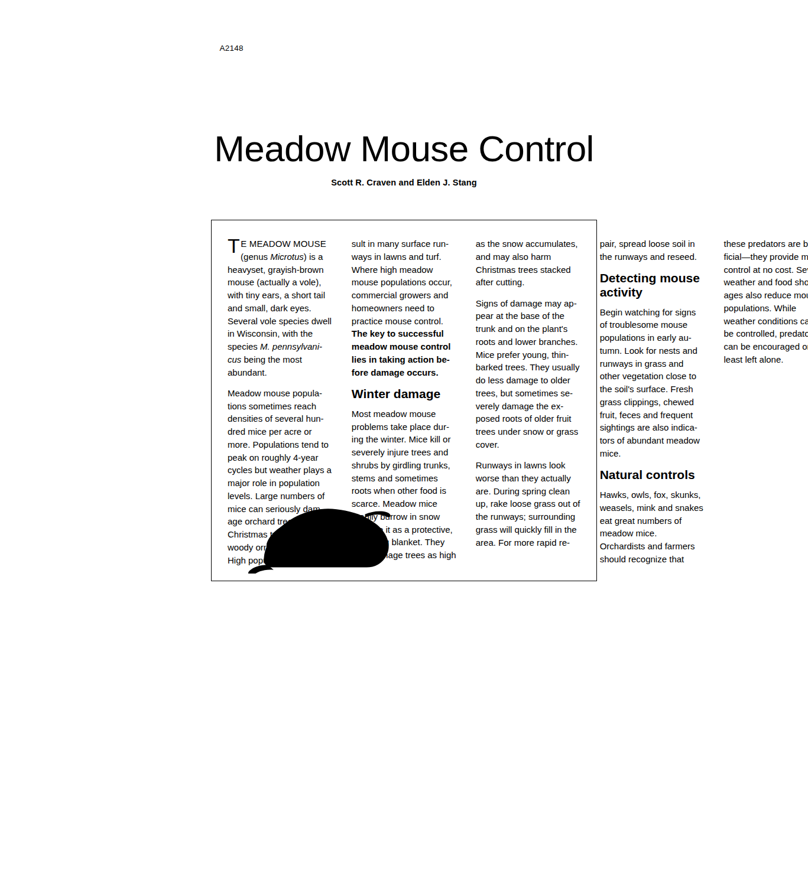A2148
Meadow Mouse Control
Scott R. Craven and Elden J. Stang
THE MEADOW MOUSE (genus Microtus) is a heavyset, grayish-brown mouse (actually a vole), with tiny ears, a short tail and small, dark eyes. Several vole species dwell in Wisconsin, with the species M. pennsylvanicus being the most abundant.
Meadow mouse populations sometimes reach densities of several hundred mice per acre or more. Populations tend to peak on roughly 4-year cycles but weather plays a major role in population levels. Large numbers of mice can seriously damage orchard trees, Christmas trees and woody ornamental plants. High populations also result in many surface runways in lawns and turf. Where high meadow mouse populations occur, commercial growers and homeowners need to practice mouse control. The key to successful meadow mouse control lies in taking action before damage occurs.
Winter damage
Most meadow mouse problems take place during the winter. Mice kill or severely injure trees and shrubs by girdling trunks, stems and sometimes roots when other food is scarce. Meadow mice readily burrow in snow and use it as a protective, insulating blanket. They may damage trees as high as the snow accumulates, and may also harm Christmas trees stacked after cutting.
Signs of damage may appear at the base of the trunk and on the plant's roots and lower branches. Mice prefer young, thin-barked trees. They usually do less damage to older trees, but sometimes severely damage the exposed roots of older fruit trees under snow or grass cover.
Runways in lawns look worse than they actually are. During spring clean up, rake loose grass out of the runways; surrounding grass will quickly fill in the area. For more rapid repair, spread loose soil in the runways and reseed.
Detecting mouse activity
Begin watching for signs of troublesome mouse populations in early autumn. Look for nests and runways in grass and other vegetation close to the soil's surface. Fresh grass clippings, chewed fruit, feces and frequent sightings are also indicators of abundant meadow mice.
Natural controls
Hawks, owls, fox, skunks, weasels, mink and snakes eat great numbers of meadow mice. Orchardists and farmers should recognize that these predators are beneficial—they provide mouse control at no cost. Severe weather and food shortages also reduce mouse populations. While weather conditions cannot be controlled, predators can be encouraged or at least left alone.